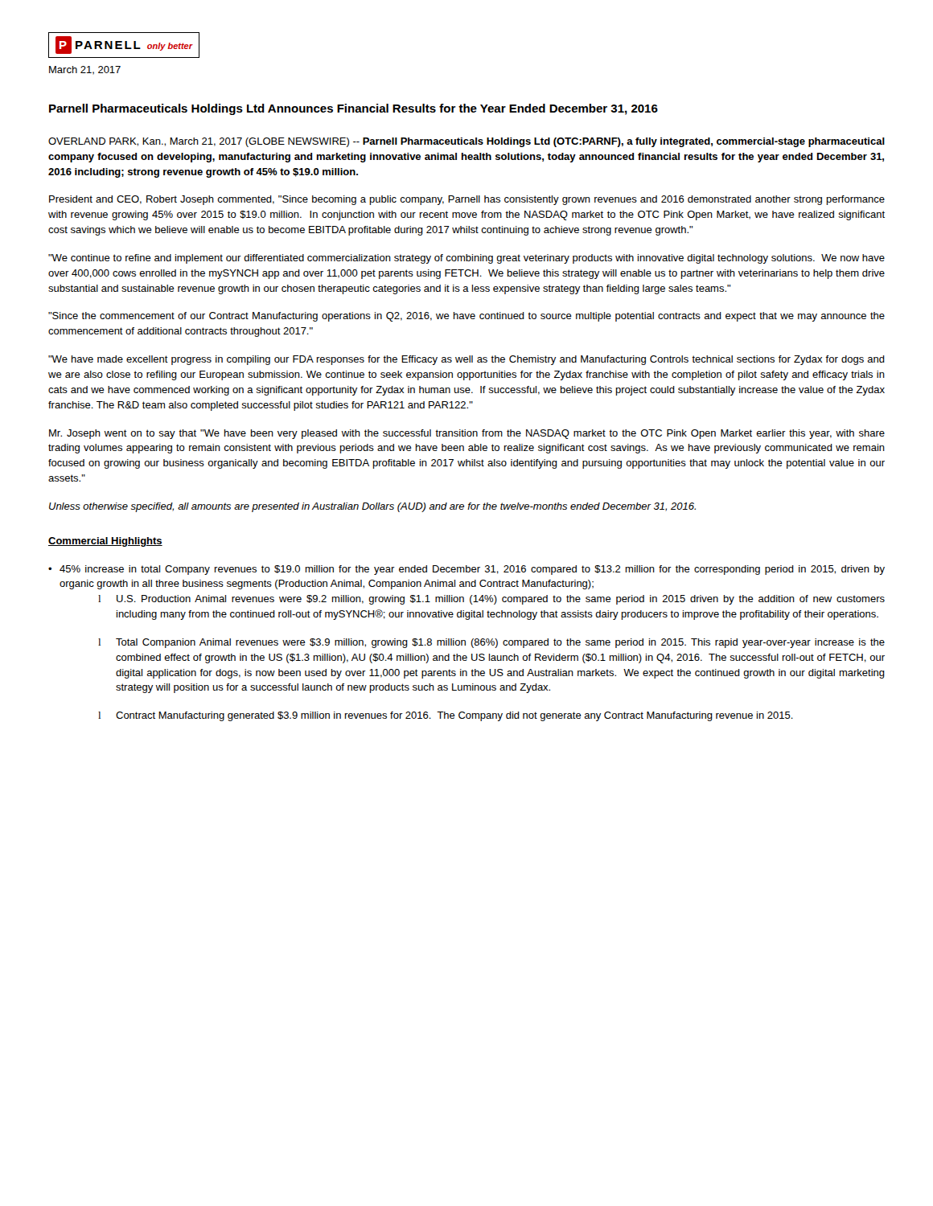PPARNELLonly better
March 21, 2017
Parnell Pharmaceuticals Holdings Ltd Announces Financial Results for the Year Ended December 31, 2016
OVERLAND PARK, Kan., March 21, 2017 (GLOBE NEWSWIRE) -- Parnell Pharmaceuticals Holdings Ltd (OTC:PARNF), a fully integrated, commercial-stage pharmaceutical company focused on developing, manufacturing and marketing innovative animal health solutions, today announced financial results for the year ended December 31, 2016 including; strong revenue growth of 45% to $19.0 million.
President and CEO, Robert Joseph commented, "Since becoming a public company, Parnell has consistently grown revenues and 2016 demonstrated another strong performance with revenue growing 45% over 2015 to $19.0 million. In conjunction with our recent move from the NASDAQ market to the OTC Pink Open Market, we have realized significant cost savings which we believe will enable us to become EBITDA profitable during 2017 whilst continuing to achieve strong revenue growth."
"We continue to refine and implement our differentiated commercialization strategy of combining great veterinary products with innovative digital technology solutions. We now have over 400,000 cows enrolled in the mySYNCH app and over 11,000 pet parents using FETCH. We believe this strategy will enable us to partner with veterinarians to help them drive substantial and sustainable revenue growth in our chosen therapeutic categories and it is a less expensive strategy than fielding large sales teams."
"Since the commencement of our Contract Manufacturing operations in Q2, 2016, we have continued to source multiple potential contracts and expect that we may announce the commencement of additional contracts throughout 2017."
"We have made excellent progress in compiling our FDA responses for the Efficacy as well as the Chemistry and Manufacturing Controls technical sections for Zydax for dogs and we are also close to refiling our European submission. We continue to seek expansion opportunities for the Zydax franchise with the completion of pilot safety and efficacy trials in cats and we have commenced working on a significant opportunity for Zydax in human use. If successful, we believe this project could substantially increase the value of the Zydax franchise. The R&D team also completed successful pilot studies for PAR121 and PAR122."
Mr. Joseph went on to say that "We have been very pleased with the successful transition from the NASDAQ market to the OTC Pink Open Market earlier this year, with share trading volumes appearing to remain consistent with previous periods and we have been able to realize significant cost savings. As we have previously communicated we remain focused on growing our business organically and becoming EBITDA profitable in 2017 whilst also identifying and pursuing opportunities that may unlock the potential value in our assets."
Unless otherwise specified, all amounts are presented in Australian Dollars (AUD) and are for the twelve-months ended December 31, 2016.
Commercial Highlights
45% increase in total Company revenues to $19.0 million for the year ended December 31, 2016 compared to $13.2 million for the corresponding period in 2015, driven by organic growth in all three business segments (Production Animal, Companion Animal and Contract Manufacturing);
U.S. Production Animal revenues were $9.2 million, growing $1.1 million (14%) compared to the same period in 2015 driven by the addition of new customers including many from the continued roll-out of mySYNCH®; our innovative digital technology that assists dairy producers to improve the profitability of their operations.
Total Companion Animal revenues were $3.9 million, growing $1.8 million (86%) compared to the same period in 2015. This rapid year-over-year increase is the combined effect of growth in the US ($1.3 million), AU ($0.4 million) and the US launch of Reviderm ($0.1 million) in Q4, 2016. The successful roll-out of FETCH, our digital application for dogs, is now been used by over 11,000 pet parents in the US and Australian markets. We expect the continued growth in our digital marketing strategy will position us for a successful launch of new products such as Luminous and Zydax.
Contract Manufacturing generated $3.9 million in revenues for 2016. The Company did not generate any Contract Manufacturing revenue in 2015.